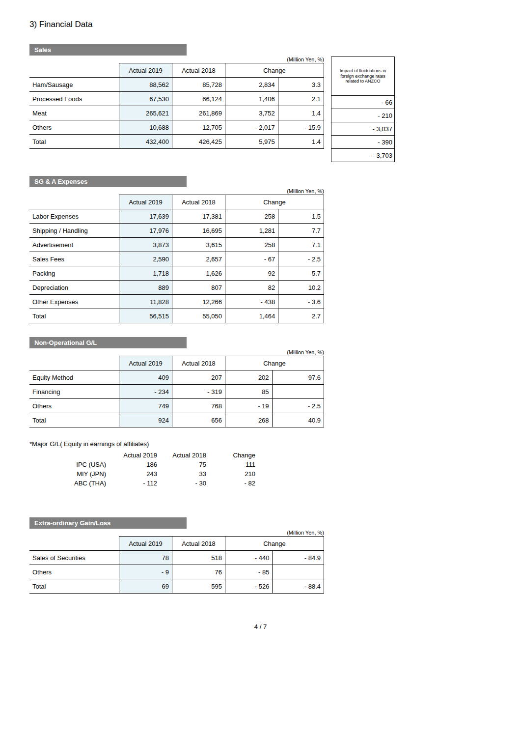3) Financial Data
Sales
(Million Yen, %)
| | Actual 2019 | Actual 2018 | Change |
| --- | --- | --- | --- |
| Ham/Sausage | 88,562 | 85,728 | 2,834 | 3.3 |
| Processed Foods | 67,530 | 66,124 | 1,406 | 2.1 |
| Meat | 265,621 | 261,869 | 3,752 | 1.4 |
| Others | 10,688 | 12,705 | - 2,017 | - 15.9 |
| Total | 432,400 | 426,425 | 5,975 | 1.4 |
| Impact of fluctuations in foreign exchange rates related to ANZCO |
| --- |
| - 66 |
| - 210 |
| - 3,037 |
| - 390 |
| - 3,703 |
SG & A Expenses
(Million Yen, %)
| | Actual 2019 | Actual 2018 | Change |
| --- | --- | --- | --- |
| Labor Expenses | 17,639 | 17,381 | 258 | 1.5 |
| Shipping / Handling | 17,976 | 16,695 | 1,281 | 7.7 |
| Advertisement | 3,873 | 3,615 | 258 | 7.1 |
| Sales Fees | 2,590 | 2,657 | - 67 | - 2.5 |
| Packing | 1,718 | 1,626 | 92 | 5.7 |
| Depreciation | 889 | 807 | 82 | 10.2 |
| Other Expenses | 11,828 | 12,266 | - 438 | - 3.6 |
| Total | 56,515 | 55,050 | 1,464 | 2.7 |
Non-Operational G/L
(Million Yen, %)
| | Actual 2019 | Actual 2018 | Change |
| --- | --- | --- | --- |
| Equity Method | 409 | 207 | 202 | 97.6 |
| Financing | - 234 | - 319 | 85 | |
| Others | 749 | 768 | - 19 | - 2.5 |
| Total | 924 | 656 | 268 | 40.9 |
*Major G/L( Equity in earnings of affiliates)
| | Actual 2019 | Actual 2018 | Change |
| --- | --- | --- | --- |
| IPC (USA) | 186 | 75 | 111 |
| MIY (JPN) | 243 | 33 | 210 |
| ABC (THA) | - 112 | - 30 | - 82 |
Extra-ordinary Gain/Loss
(Million Yen, %)
| | Actual 2019 | Actual 2018 | Change |
| --- | --- | --- | --- |
| Sales of Securities | 78 | 518 | - 440 | - 84.9 |
| Others | - 9 | 76 | - 85 | |
| Total | 69 | 595 | - 526 | - 88.4 |
4 / 7